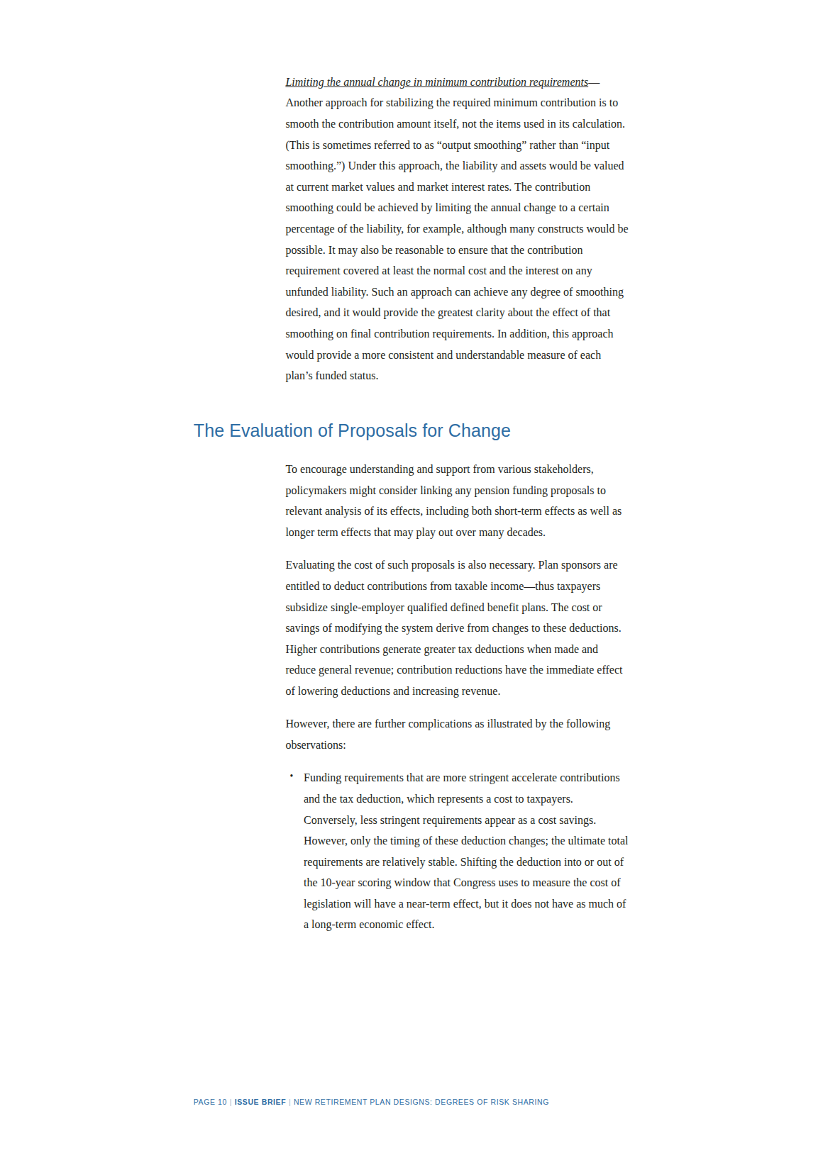Limiting the annual change in minimum contribution requirements—Another approach for stabilizing the required minimum contribution is to smooth the contribution amount itself, not the items used in its calculation. (This is sometimes referred to as “output smoothing” rather than “input smoothing.”) Under this approach, the liability and assets would be valued at current market values and market interest rates. The contribution smoothing could be achieved by limiting the annual change to a certain percentage of the liability, for example, although many constructs would be possible. It may also be reasonable to ensure that the contribution requirement covered at least the normal cost and the interest on any unfunded liability. Such an approach can achieve any degree of smoothing desired, and it would provide the greatest clarity about the effect of that smoothing on final contribution requirements. In addition, this approach would provide a more consistent and understandable measure of each plan’s funded status.
The Evaluation of Proposals for Change
To encourage understanding and support from various stakeholders, policymakers might consider linking any pension funding proposals to relevant analysis of its effects, including both short-term effects as well as longer term effects that may play out over many decades.
Evaluating the cost of such proposals is also necessary. Plan sponsors are entitled to deduct contributions from taxable income—thus taxpayers subsidize single-employer qualified defined benefit plans. The cost or savings of modifying the system derive from changes to these deductions. Higher contributions generate greater tax deductions when made and reduce general revenue; contribution reductions have the immediate effect of lowering deductions and increasing revenue.
However, there are further complications as illustrated by the following observations:
Funding requirements that are more stringent accelerate contributions and the tax deduction, which represents a cost to taxpayers. Conversely, less stringent requirements appear as a cost savings. However, only the timing of these deduction changes; the ultimate total requirements are relatively stable. Shifting the deduction into or out of the 10-year scoring window that Congress uses to measure the cost of legislation will have a near-term effect, but it does not have as much of a long-term economic effect.
PAGE 10|ISSUE BRIEF|NEW RETIREMENT PLAN DESIGNS: DEGREES OF RISK SHARING